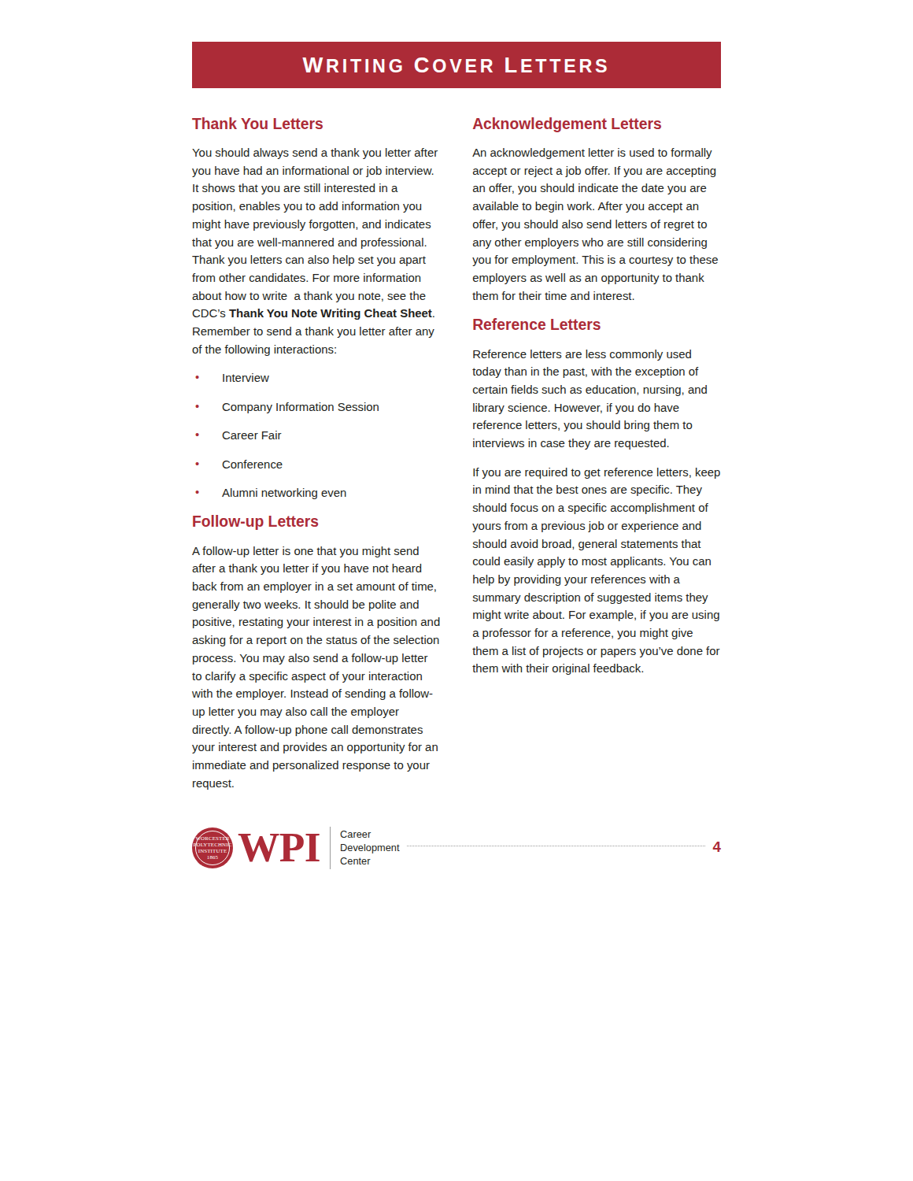Writing Cover Letters
Thank You Letters
You should always send a thank you letter after you have had an informational or job interview. It shows that you are still interested in a position, enables you to add information you might have previously forgotten, and indicates that you are well-mannered and professional. Thank you letters can also help set you apart from other candidates. For more information about how to write a thank you note, see the CDC’s Thank You Note Writing Cheat Sheet. Remember to send a thank you letter after any of the following interactions:
Interview
Company Information Session
Career Fair
Conference
Alumni networking even
Follow-up Letters
A follow-up letter is one that you might send after a thank you letter if you have not heard back from an employer in a set amount of time, generally two weeks. It should be polite and positive, restating your interest in a position and asking for a report on the status of the selection process. You may also send a follow-up letter to clarify a specific aspect of your interaction with the employer. Instead of sending a follow-up letter you may also call the employer directly. A follow-up phone call demonstrates your interest and provides an opportunity for an immediate and personalized response to your request.
Acknowledgement Letters
An acknowledgement letter is used to formally accept or reject a job offer. If you are accepting an offer, you should indicate the date you are available to begin work. After you accept an offer, you should also send letters of regret to any other employers who are still considering you for employment. This is a courtesy to these employers as well as an opportunity to thank them for their time and interest.
Reference Letters
Reference letters are less commonly used today than in the past, with the exception of certain fields such as education, nursing, and library science. However, if you do have reference letters, you should bring them to interviews in case they are requested.
If you are required to get reference letters, keep in mind that the best ones are specific. They should focus on a specific accomplishment of yours from a previous job or experience and should avoid broad, general statements that could easily apply to most applicants. You can help by providing your references with a summary description of suggested items they might write about. For example, if you are using a professor for a reference, you might give them a list of projects or papers you’ve done for them with their original feedback.
WORCESTER
POLYTECHNIC
INSTITUTE
1865
WPI
Career
Development
Center
4